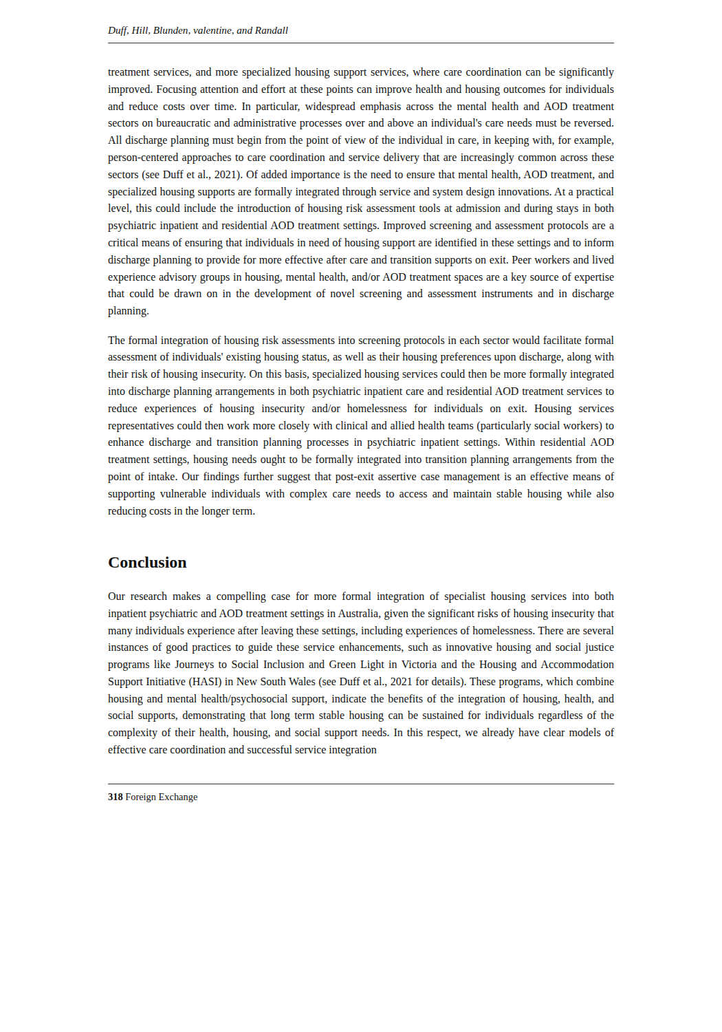Duff, Hill, Blunden, valentine, and Randall
treatment services, and more specialized housing support services, where care coordination can be significantly improved. Focusing attention and effort at these points can improve health and housing outcomes for individuals and reduce costs over time. In particular, widespread emphasis across the mental health and AOD treatment sectors on bureaucratic and administrative processes over and above an individual's care needs must be reversed. All discharge planning must begin from the point of view of the individual in care, in keeping with, for example, person-centered approaches to care coordination and service delivery that are increasingly common across these sectors (see Duff et al., 2021). Of added importance is the need to ensure that mental health, AOD treatment, and specialized housing supports are formally integrated through service and system design innovations. At a practical level, this could include the introduction of housing risk assessment tools at admission and during stays in both psychiatric inpatient and residential AOD treatment settings. Improved screening and assessment protocols are a critical means of ensuring that individuals in need of housing support are identified in these settings and to inform discharge planning to provide for more effective after care and transition supports on exit. Peer workers and lived experience advisory groups in housing, mental health, and/or AOD treatment spaces are a key source of expertise that could be drawn on in the development of novel screening and assessment instruments and in discharge planning.
The formal integration of housing risk assessments into screening protocols in each sector would facilitate formal assessment of individuals' existing housing status, as well as their housing preferences upon discharge, along with their risk of housing insecurity. On this basis, specialized housing services could then be more formally integrated into discharge planning arrangements in both psychiatric inpatient care and residential AOD treatment services to reduce experiences of housing insecurity and/or homelessness for individuals on exit. Housing services representatives could then work more closely with clinical and allied health teams (particularly social workers) to enhance discharge and transition planning processes in psychiatric inpatient settings. Within residential AOD treatment settings, housing needs ought to be formally integrated into transition planning arrangements from the point of intake. Our findings further suggest that post-exit assertive case management is an effective means of supporting vulnerable individuals with complex care needs to access and maintain stable housing while also reducing costs in the longer term.
Conclusion
Our research makes a compelling case for more formal integration of specialist housing services into both inpatient psychiatric and AOD treatment settings in Australia, given the significant risks of housing insecurity that many individuals experience after leaving these settings, including experiences of homelessness. There are several instances of good practices to guide these service enhancements, such as innovative housing and social justice programs like Journeys to Social Inclusion and Green Light in Victoria and the Housing and Accommodation Support Initiative (HASI) in New South Wales (see Duff et al., 2021 for details). These programs, which combine housing and mental health/psychosocial support, indicate the benefits of the integration of housing, health, and social supports, demonstrating that long term stable housing can be sustained for individuals regardless of the complexity of their health, housing, and social support needs. In this respect, we already have clear models of effective care coordination and successful service integration
318 Foreign Exchange